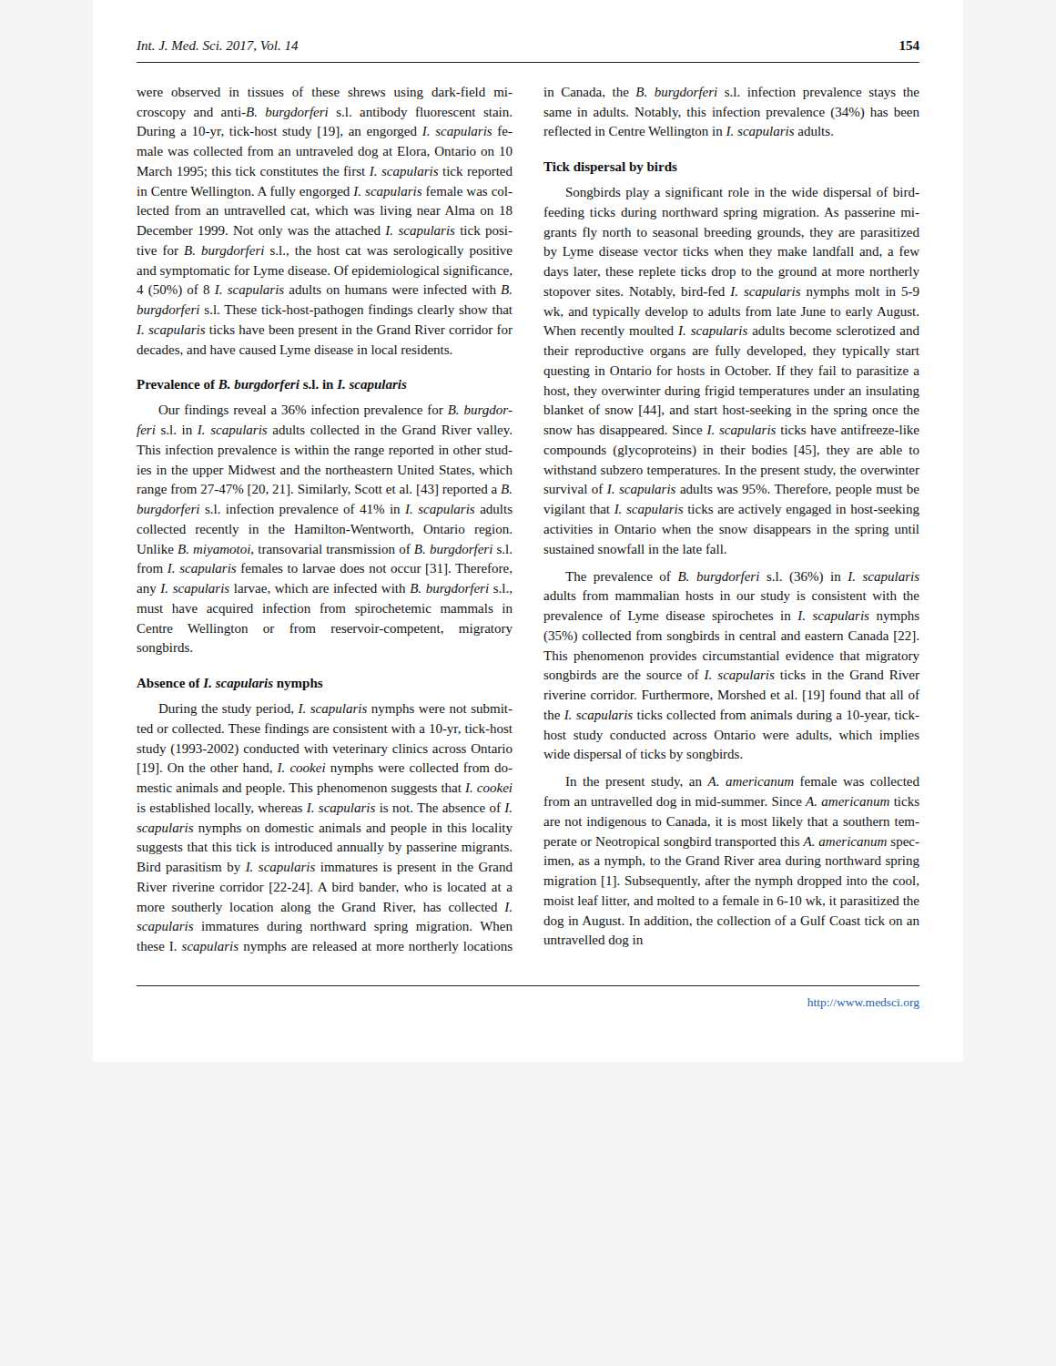Int. J. Med. Sci. 2017, Vol. 14 154
were observed in tissues of these shrews using dark-field microscopy and anti-B. burgdorferi s.l. antibody fluorescent stain. During a 10-yr, tick-host study [19], an engorged I. scapularis female was collected from an untraveled dog at Elora, Ontario on 10 March 1995; this tick constitutes the first I. scapularis tick reported in Centre Wellington. A fully engorged I. scapularis female was collected from an untravelled cat, which was living near Alma on 18 December 1999. Not only was the attached I. scapularis tick positive for B. burgdorferi s.l., the host cat was serologically positive and symptomatic for Lyme disease. Of epidemiological significance, 4 (50%) of 8 I. scapularis adults on humans were infected with B. burgdorferi s.l. These tick-host-pathogen findings clearly show that I. scapularis ticks have been present in the Grand River corridor for decades, and have caused Lyme disease in local residents.
Prevalence of B. burgdorferi s.l. in I. scapularis
Our findings reveal a 36% infection prevalence for B. burgdorferi s.l. in I. scapularis adults collected in the Grand River valley. This infection prevalence is within the range reported in other studies in the upper Midwest and the northeastern United States, which range from 27-47% [20, 21]. Similarly, Scott et al. [43] reported a B. burgdorferi s.l. infection prevalence of 41% in I. scapularis adults collected recently in the Hamilton-Wentworth, Ontario region. Unlike B. miyamotoi, transovarial transmission of B. burgdorferi s.l. from I. scapularis females to larvae does not occur [31]. Therefore, any I. scapularis larvae, which are infected with B. burgdorferi s.l., must have acquired infection from spirochetemic mammals in Centre Wellington or from reservoir-competent, migratory songbirds.
Absence of I. scapularis nymphs
During the study period, I. scapularis nymphs were not submitted or collected. These findings are consistent with a 10-yr, tick-host study (1993-2002) conducted with veterinary clinics across Ontario [19]. On the other hand, I. cookei nymphs were collected from domestic animals and people. This phenomenon suggests that I. cookei is established locally, whereas I. scapularis is not. The absence of I. scapularis nymphs on domestic animals and people in this locality suggests that this tick is introduced annually by passerine migrants. Bird parasitism by I. scapularis immatures is present in the Grand River riverine corridor [22-24]. A bird bander, who is located at a more southerly location along the Grand River, has collected I. scapularis immatures during northward spring migration. When these I. scapularis nymphs are released at more northerly locations in Canada, the B. burgdorferi s.l. infection prevalence stays the same in adults. Notably, this infection prevalence (34%) has been reflected in Centre Wellington in I. scapularis adults.
Tick dispersal by birds
Songbirds play a significant role in the wide dispersal of bird-feeding ticks during northward spring migration. As passerine migrants fly north to seasonal breeding grounds, they are parasitized by Lyme disease vector ticks when they make landfall and, a few days later, these replete ticks drop to the ground at more northerly stopover sites. Notably, bird-fed I. scapularis nymphs molt in 5-9 wk, and typically develop to adults from late June to early August. When recently moulted I. scapularis adults become sclerotized and their reproductive organs are fully developed, they typically start questing in Ontario for hosts in October. If they fail to parasitize a host, they overwinter during frigid temperatures under an insulating blanket of snow [44], and start host-seeking in the spring once the snow has disappeared. Since I. scapularis ticks have antifreeze-like compounds (glycoproteins) in their bodies [45], they are able to withstand subzero temperatures. In the present study, the overwinter survival of I. scapularis adults was 95%. Therefore, people must be vigilant that I. scapularis ticks are actively engaged in host-seeking activities in Ontario when the snow disappears in the spring until sustained snowfall in the late fall.
The prevalence of B. burgdorferi s.l. (36%) in I. scapularis adults from mammalian hosts in our study is consistent with the prevalence of Lyme disease spirochetes in I. scapularis nymphs (35%) collected from songbirds in central and eastern Canada [22]. This phenomenon provides circumstantial evidence that migratory songbirds are the source of I. scapularis ticks in the Grand River riverine corridor. Furthermore, Morshed et al. [19] found that all of the I. scapularis ticks collected from animals during a 10-year, tick-host study conducted across Ontario were adults, which implies wide dispersal of ticks by songbirds.
In the present study, an A. americanum female was collected from an untravelled dog in mid-summer. Since A. americanum ticks are not indigenous to Canada, it is most likely that a southern temperate or Neotropical songbird transported this A. americanum specimen, as a nymph, to the Grand River area during northward spring migration [1]. Subsequently, after the nymph dropped into the cool, moist leaf litter, and molted to a female in 6-10 wk, it parasitized the dog in August. In addition, the collection of a Gulf Coast tick on an untravelled dog in
http://www.medsci.org